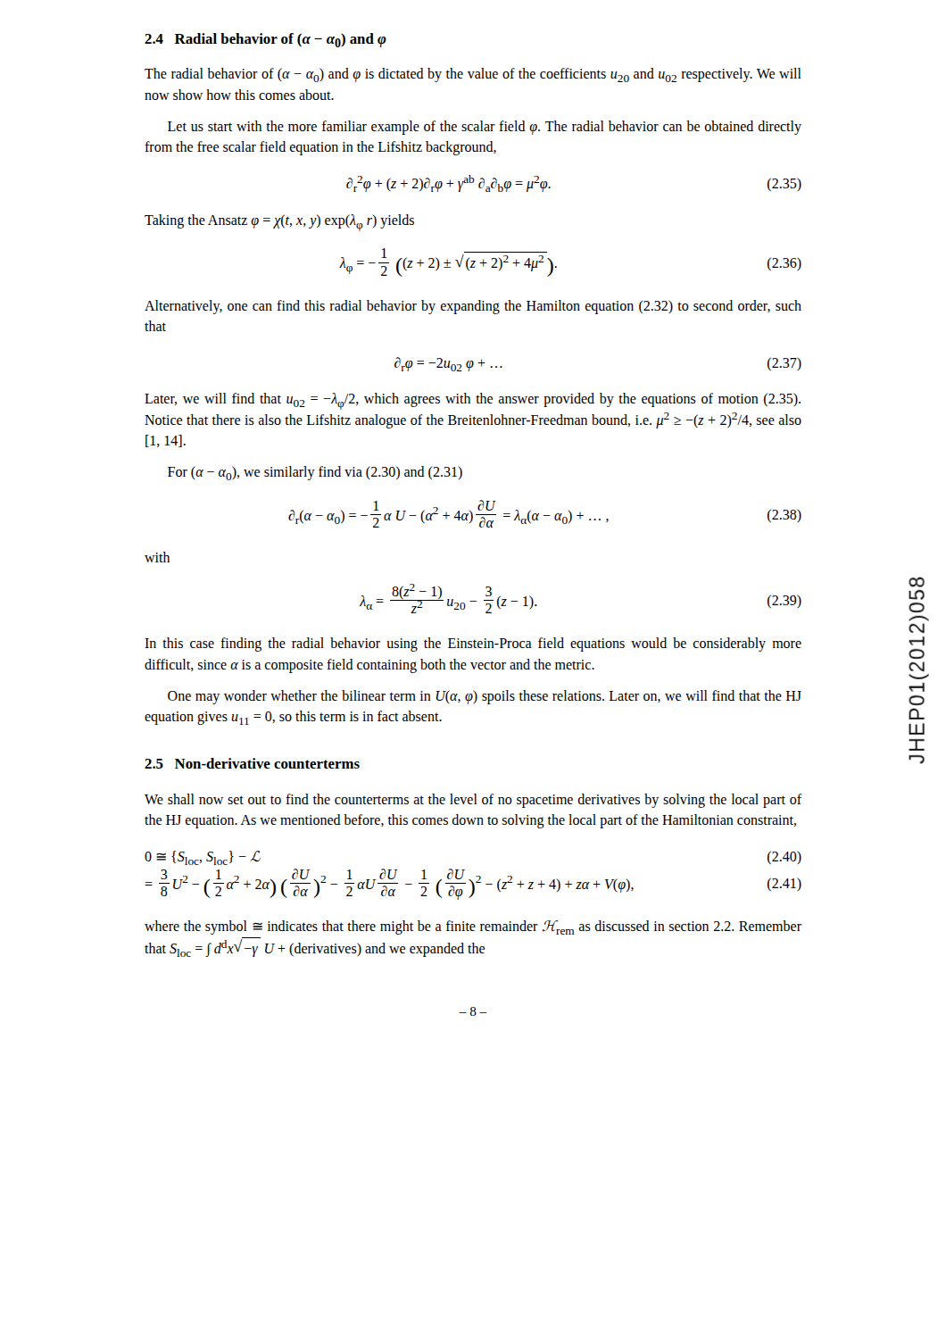JHEP01(2012)058
2.4 Radial behavior of (α − α0) and φ
The radial behavior of (α − α0) and φ is dictated by the value of the coefficients u20 and u02 respectively. We will now show how this comes about.
Let us start with the more familiar example of the scalar field φ. The radial behavior can be obtained directly from the free scalar field equation in the Lifshitz background,
∂r2φ + (z + 2)∂rφ + γab ∂a∂bφ = μ2φ.
(2.35)
Taking the Ansatz φ = χ(t, x, y) exp(λφ r) yields
λφ = −12 ((z + 2) ± (z + 2)2 + 4μ2).
(2.36)
Alternatively, one can find this radial behavior by expanding the Hamilton equation (2.32) to second order, such that
∂rφ = −2u02 φ + …
(2.37)
Later, we will find that u02 = −λφ/2, which agrees with the answer provided by the equations of motion (2.35). Notice that there is also the Lifshitz analogue of the Breitenlohner-Freedman bound, i.e. μ2 ≥ −(z + 2)2/4, see also [1, 14].
For (α − α0), we similarly find via (2.30) and (2.31)
∂r(α − α0) = −12 α U − (α2 + 4α)∂U∂α = λα(α − α0) + … ,
(2.38)
with
λα = 8(z2 − 1) z2 u20 − 32(z − 1).
(2.39)
In this case finding the radial behavior using the Einstein-Proca field equations would be considerably more difficult, since α is a composite field containing both the vector and the metric.
One may wonder whether the bilinear term in U(α, φ) spoils these relations. Later on, we will find that the HJ equation gives u11 = 0, so this term is in fact absent.
2.5 Non-derivative counterterms
We shall now set out to find the counterterms at the level of no spacetime derivatives by solving the local part of the HJ equation. As we mentioned before, this comes down to solving the local part of the Hamiltonian constraint,
0 ≅ {Sloc, Sloc} − ℒ
(2.40)
= 38 U2 − (12 α2 + 2α) (∂U∂α)2 − 12 αU∂U∂α − 12 (∂U∂φ)2 − (z2 + z + 4) + zα + V(φ),
(2.41)
where the symbol ≅ indicates that there might be a finite remainder ℋrem as discussed in section 2.2. Remember that Sloc = ∫ ddx−γ U + (derivatives) and we expanded the
– 8 –